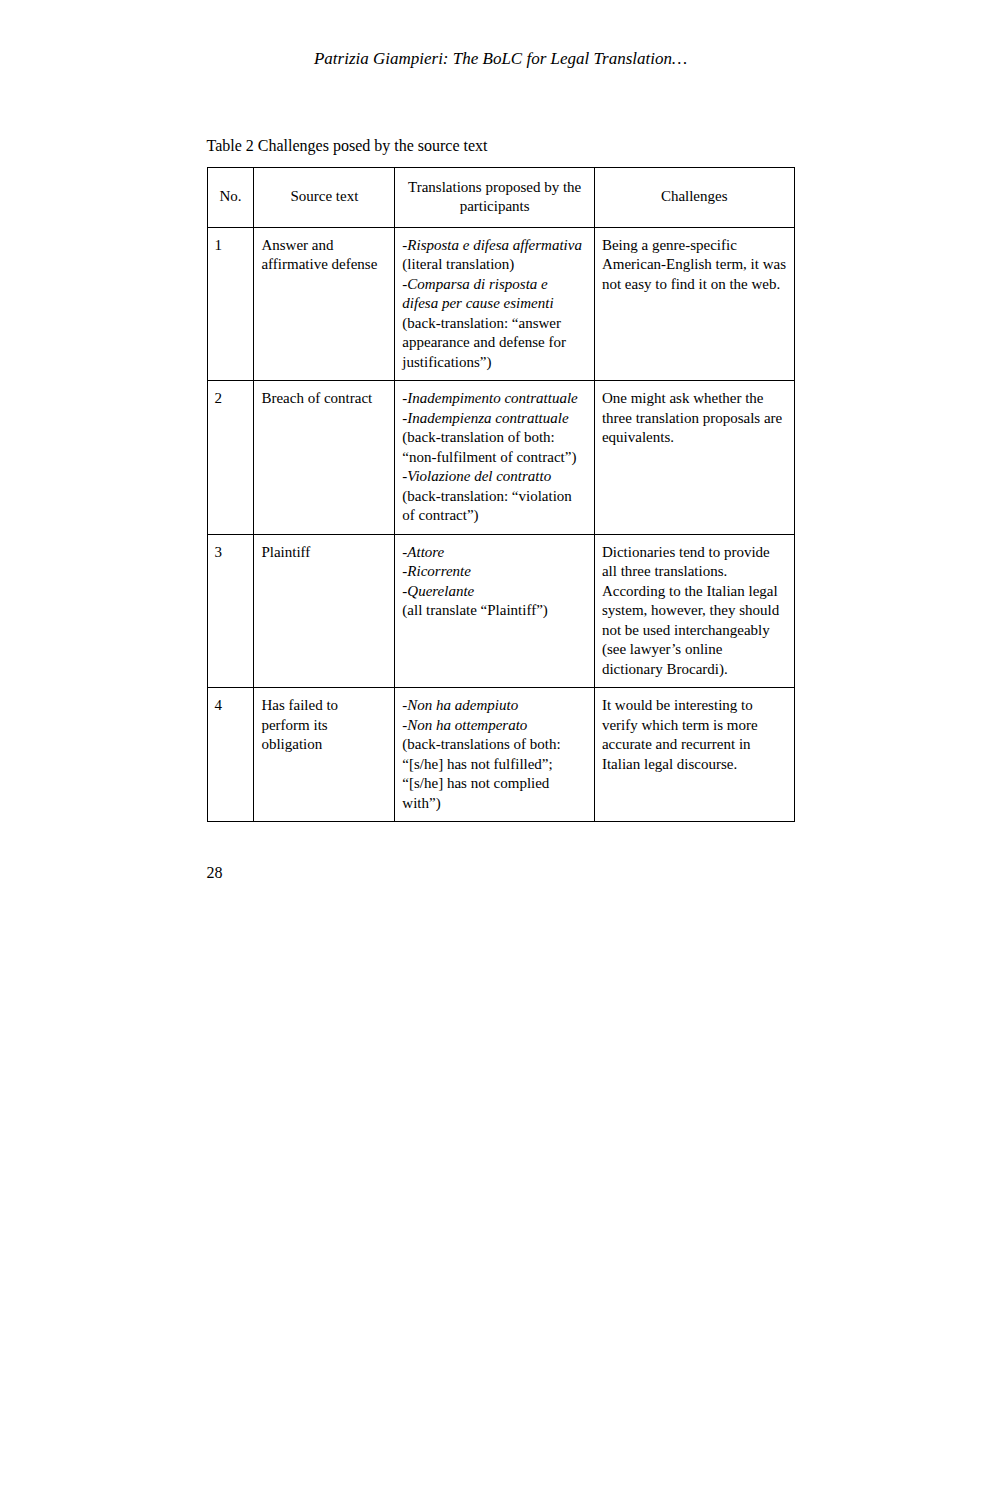Patrizia Giampieri: The BoLC for Legal Translation…
Table 2 Challenges posed by the source text
| No. | Source text | Translations proposed by the participants | Challenges |
| --- | --- | --- | --- |
| 1 | Answer and affirmative defense | - Risposta e difesa affermativa (literal translation) - Comparsa di risposta e difesa per cause esimenti (back-translation: “answer appearance and defense for justifications”) | Being a genre-specific American-English term, it was not easy to find it on the web. |
| 2 | Breach of contract | - Inadempimento contrattuale - Inadempienza contrattuale (back-translation of both: “non-fulfilment of contract”) - Violazione del contratto (back-translation: “violation of contract”) | One might ask whether the three translation proposals are equivalents. |
| 3 | Plaintiff | - Attore - Ricorrente - Querelante (all translate “Plaintiff”) | Dictionaries tend to provide all three translations. According to the Italian legal system, however, they should not be used interchangeably (see lawyer’s online dictionary Brocardi). |
| 4 | Has failed to perform its obligation | - Non ha adempiuto - Non ha ottemperato (back-translations of both: “[s/he] has not fulfilled”; “[s/he] has not complied with”) | It would be interesting to verify which term is more accurate and recurrent in Italian legal discourse. |
28